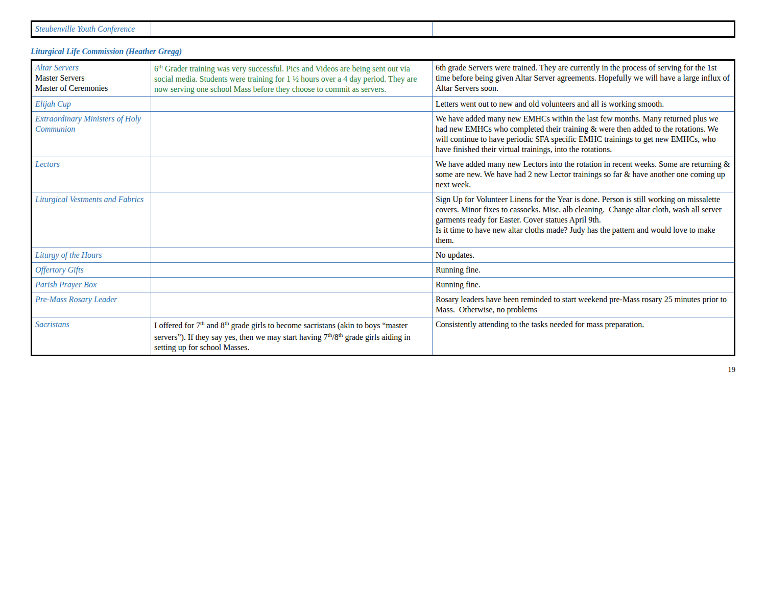| Steubenville Youth Conference | | |
Liturgical Life Commission (Heather Gregg)
| Altar Servers Master Servers Master of Ceremonies | 6 th Grader training was very successful. Pics and Videos are being sent out via social media. Students were training for 1 ½ hours over a 4 day period. They are now serving one school Mass before they choose to commit as servers. | 6th grade Servers were trained. They are currently in the process of serving for the 1st time before being given Altar Server agreements. Hopefully we will have a large influx of Altar Servers soon. |
| Elijah Cup | | Letters went out to new and old volunteers and all is working smooth. |
| Extraordinary Ministers of Holy Communion | | We have added many new EMHCs within the last few months. Many returned plus we had new EMHCs who completed their training & were then added to the rotations. We will continue to have periodic SFA specific EMHC trainings to get new EMHCs, who have finished their virtual trainings, into the rotations. |
| Lectors | | We have added many new Lectors into the rotation in recent weeks. Some are returning & some are new. We have had 2 new Lector trainings so far & have another one coming up next week. |
| Liturgical Vestments and Fabrics | | Sign Up for Volunteer Linens for the Year is done. Person is still working on missalette covers. Minor fixes to cassocks. Misc. alb cleaning. Change altar cloth, wash all server garments ready for Easter. Cover statues April 9th. Is it time to have new altar cloths made? Judy has the pattern and would love to make them. |
| Liturgy of the Hours | | No updates. |
| Offertory Gifts | | Running fine. |
| Parish Prayer Box | | Running fine. |
| Pre-Mass Rosary Leader | | Rosary leaders have been reminded to start weekend pre-Mass rosary 25 minutes prior to Mass. Otherwise, no problems |
| Sacristans | I offered for 7 th and 8 th grade girls to become sacristans (akin to boys “master servers”). If they say yes, then we may start having 7 th /8 th grade girls aiding in setting up for school Masses. | Consistently attending to the tasks needed for mass preparation. |
19